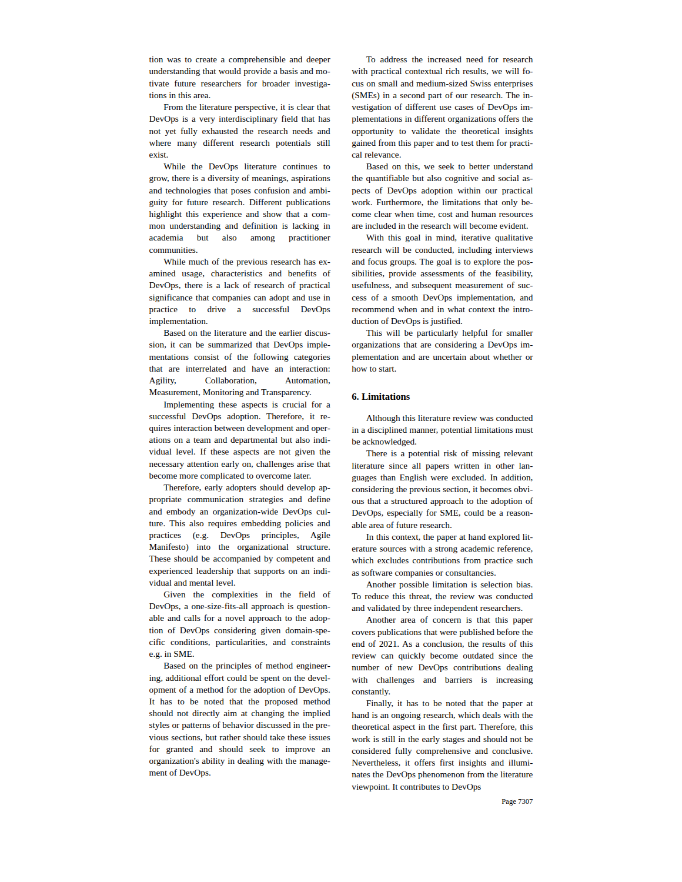tion was to create a comprehensible and deeper understanding that would provide a basis and motivate future researchers for broader investigations in this area.
From the literature perspective, it is clear that DevOps is a very interdisciplinary field that has not yet fully exhausted the research needs and where many different research potentials still exist.
While the DevOps literature continues to grow, there is a diversity of meanings, aspirations and technologies that poses confusion and ambiguity for future research. Different publications highlight this experience and show that a common understanding and definition is lacking in academia but also among practitioner communities.
While much of the previous research has examined usage, characteristics and benefits of DevOps, there is a lack of research of practical significance that companies can adopt and use in practice to drive a successful DevOps implementation.
Based on the literature and the earlier discussion, it can be summarized that DevOps implementations consist of the following categories that are interrelated and have an interaction: Agility, Collaboration, Automation, Measurement, Monitoring and Transparency.
Implementing these aspects is crucial for a successful DevOps adoption. Therefore, it requires interaction between development and operations on a team and departmental but also individual level. If these aspects are not given the necessary attention early on, challenges arise that become more complicated to overcome later.
Therefore, early adopters should develop appropriate communication strategies and define and embody an organization-wide DevOps culture. This also requires embedding policies and practices (e.g. DevOps principles, Agile Manifesto) into the organizational structure. These should be accompanied by competent and experienced leadership that supports on an individual and mental level.
Given the complexities in the field of DevOps, a one-size-fits-all approach is questionable and calls for a novel approach to the adoption of DevOps considering given domain-specific conditions, particularities, and constraints e.g. in SME.
Based on the principles of method engineering, additional effort could be spent on the development of a method for the adoption of DevOps. It has to be noted that the proposed method should not directly aim at changing the implied styles or patterns of behavior discussed in the previous sections, but rather should take these issues for granted and should seek to improve an organization's ability in dealing with the management of DevOps.
To address the increased need for research with practical contextual rich results, we will focus on small and medium-sized Swiss enterprises (SMEs) in a second part of our research. The investigation of different use cases of DevOps implementations in different organizations offers the opportunity to validate the theoretical insights gained from this paper and to test them for practical relevance.
Based on this, we seek to better understand the quantifiable but also cognitive and social aspects of DevOps adoption within our practical work. Furthermore, the limitations that only become clear when time, cost and human resources are included in the research will become evident.
With this goal in mind, iterative qualitative research will be conducted, including interviews and focus groups. The goal is to explore the possibilities, provide assessments of the feasibility, usefulness, and subsequent measurement of success of a smooth DevOps implementation, and recommend when and in what context the introduction of DevOps is justified.
This will be particularly helpful for smaller organizations that are considering a DevOps implementation and are uncertain about whether or how to start.
6. Limitations
Although this literature review was conducted in a disciplined manner, potential limitations must be acknowledged.
There is a potential risk of missing relevant literature since all papers written in other languages than English were excluded. In addition, considering the previous section, it becomes obvious that a structured approach to the adoption of DevOps, especially for SME, could be a reasonable area of future research.
In this context, the paper at hand explored literature sources with a strong academic reference, which excludes contributions from practice such as software companies or consultancies.
Another possible limitation is selection bias. To reduce this threat, the review was conducted and validated by three independent researchers.
Another area of concern is that this paper covers publications that were published before the end of 2021. As a conclusion, the results of this review can quickly become outdated since the number of new DevOps contributions dealing with challenges and barriers is increasing constantly.
Finally, it has to be noted that the paper at hand is an ongoing research, which deals with the theoretical aspect in the first part. Therefore, this work is still in the early stages and should not be considered fully comprehensive and conclusive. Nevertheless, it offers first insights and illuminates the DevOps phenomenon from the literature viewpoint. It contributes to DevOps
Page 7307